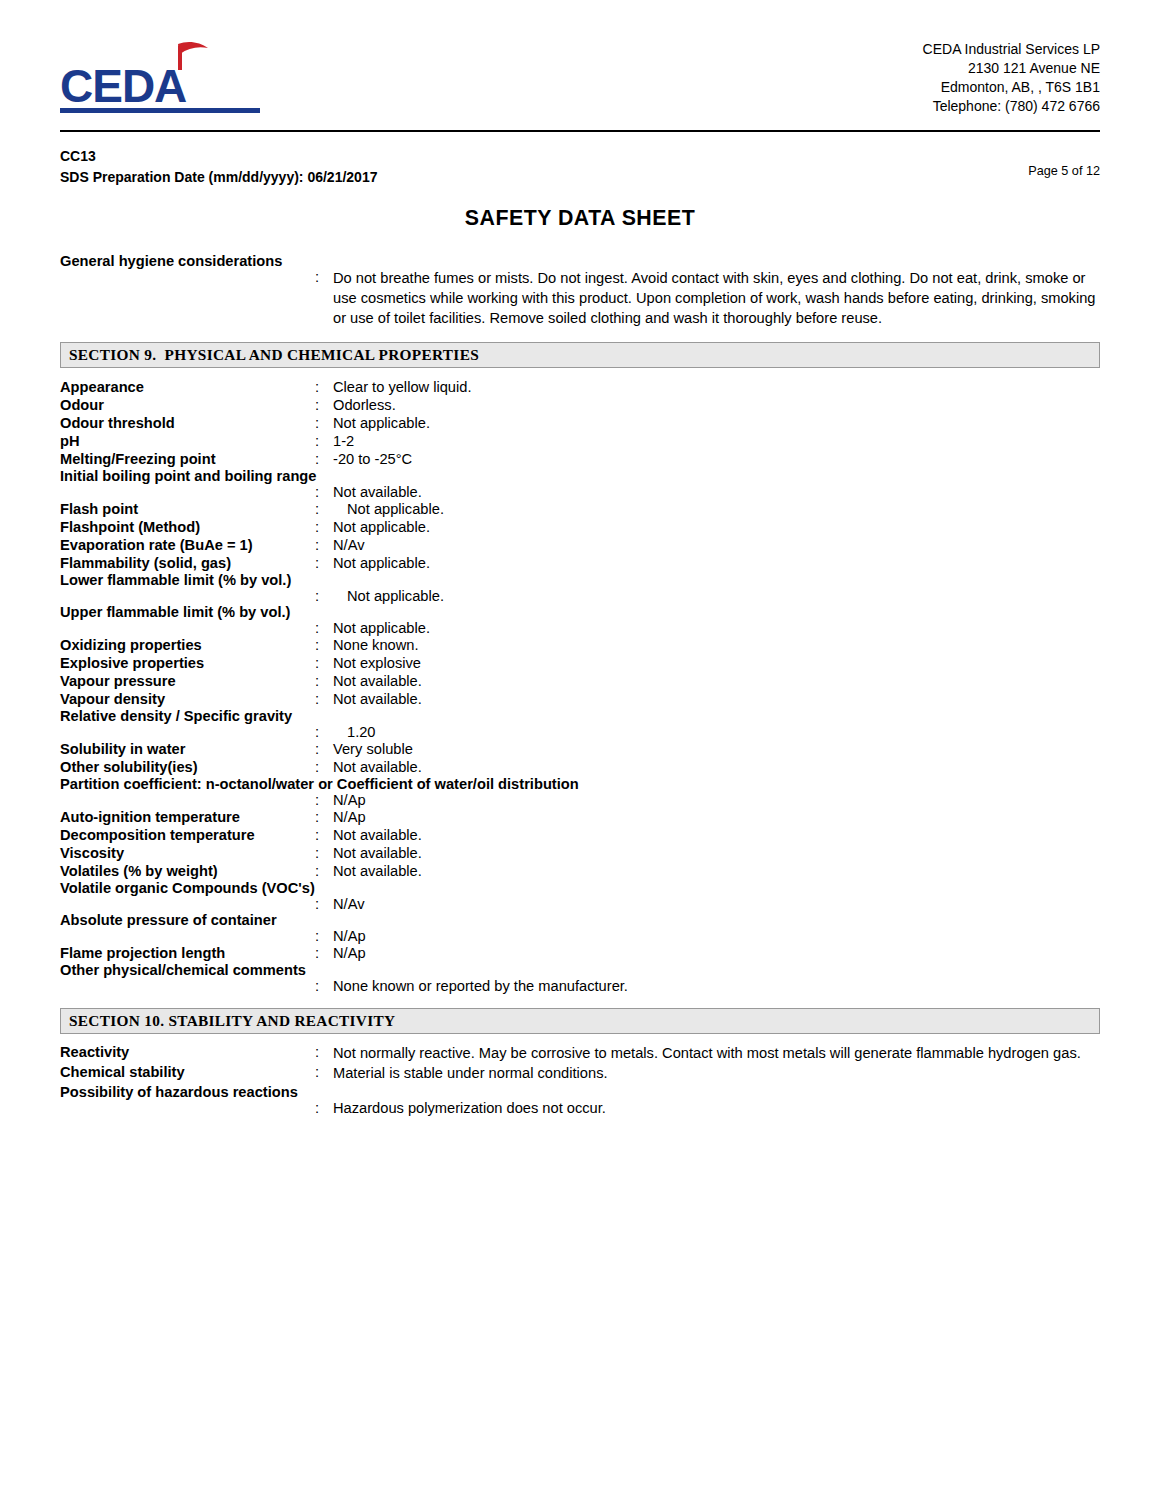CEDA
CEDA Industrial Services LP
2130 121 Avenue NE
Edmonton, AB, , T6S 1B1
Telephone: (780) 472 6766
CC13
SDS Preparation Date (mm/dd/yyyy): 06/21/2017
Page 5 of 12
SAFETY DATA SHEET
General hygiene considerations
:
Do not breathe fumes or mists. Do not ingest. Avoid contact with skin, eyes and clothing. Do not eat, drink, smoke or use cosmetics while working with this product. Upon completion of work, wash hands before eating, drinking, smoking or use of toilet facilities. Remove soiled clothing and wash it thoroughly before reuse.
SECTION 9. PHYSICAL AND CHEMICAL PROPERTIES
| Appearance | : | Clear to yellow liquid. |
| Odour | : | Odorless. |
| Odour threshold | : | Not applicable. |
| pH | : | 1-2 |
| Melting/Freezing point | : | -20 to -25°C |
Initial boiling point and boiling range
:
Not available.
| Flash point | : | Not applicable. |
| Flashpoint (Method) | : | Not applicable. |
| Evaporation rate (BuAe = 1) | : | N/Av |
| Flammability (solid, gas) | : | Not applicable. |
Lower flammable limit (% by vol.)
:
Not applicable.
Upper flammable limit (% by vol.)
:
Not applicable.
| Oxidizing properties | : | None known. |
| Explosive properties | : | Not explosive |
| Vapour pressure | : | Not available. |
| Vapour density | : | Not available. |
Relative density / Specific gravity
:
1.20
| Solubility in water | : | Very soluble |
| Other solubility(ies) | : | Not available. |
Partition coefficient: n-octanol/water or Coefficient of water/oil distribution
:
N/Ap
| Auto-ignition temperature | : | N/Ap |
| Decomposition temperature | : | Not available. |
| Viscosity | : | Not available. |
| Volatiles (% by weight) | : | Not available. |
Volatile organic Compounds (VOC's)
:
N/Av
Absolute pressure of container
:
N/Ap
| Flame projection length | : | N/Ap |
Other physical/chemical comments
:
None known or reported by the manufacturer.
SECTION 10. STABILITY AND REACTIVITY
Reactivity
:
Not normally reactive. May be corrosive to metals. Contact with most metals will generate flammable hydrogen gas.
Chemical stability
:
Material is stable under normal conditions.
Possibility of hazardous reactions
:
Hazardous polymerization does not occur.